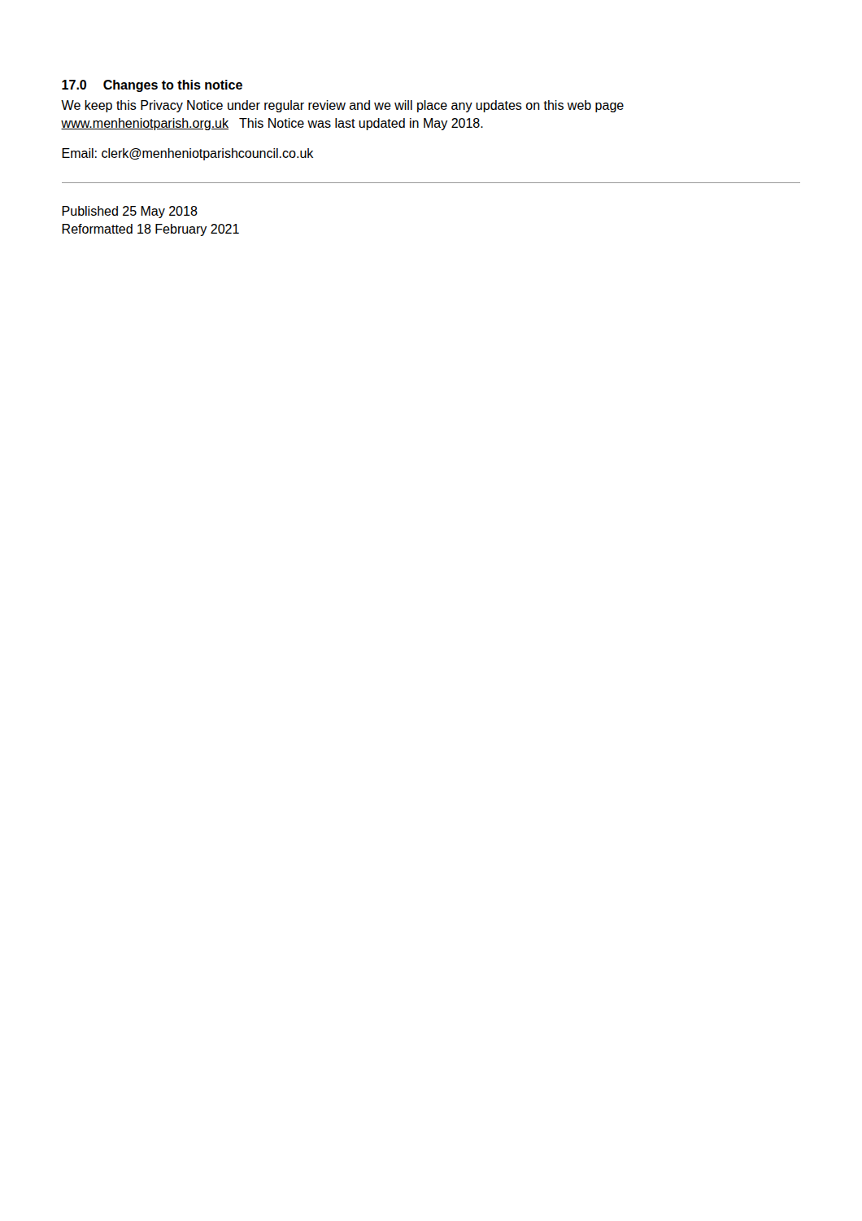17.0 Changes to this notice
We keep this Privacy Notice under regular review and we will place any updates on this web page www.menheniotparish.org.uk This Notice was last updated in May 2018.
Email: clerk@menheniotparishcouncil.co.uk
Published 25 May 2018
Reformatted 18 February 2021